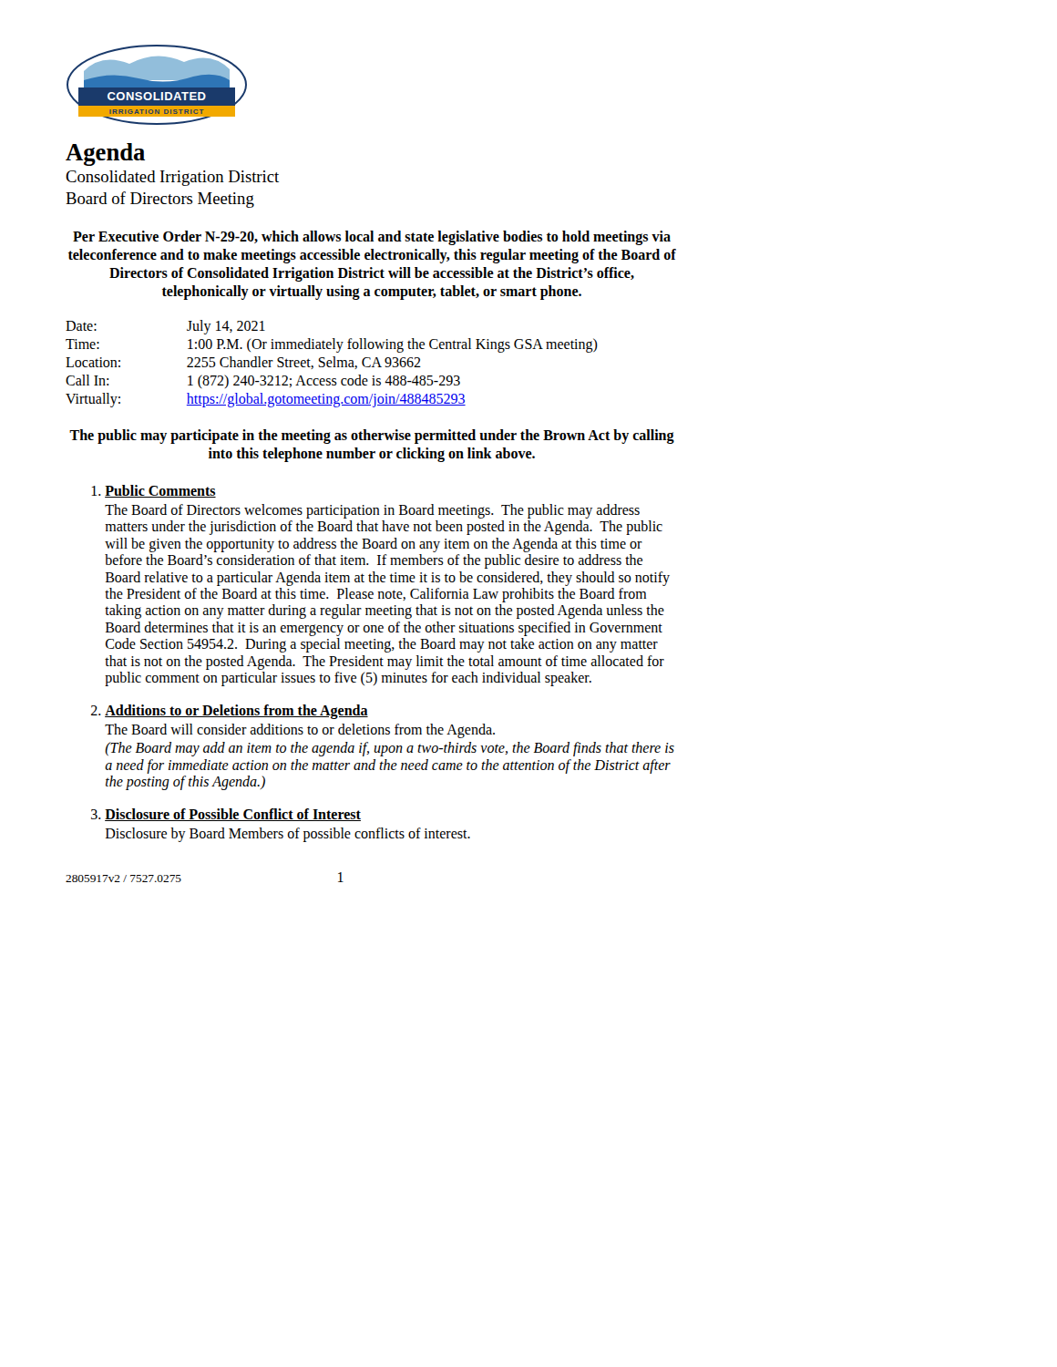CONSOLIDATED IRRIGATION DISTRICT
Agenda
Consolidated Irrigation District
Board of Directors Meeting
Per Executive Order N-29-20, which allows local and state legislative bodies to hold meetings via teleconference and to make meetings accessible electronically, this regular meeting of the Board of Directors of Consolidated Irrigation District will be accessible at the District’s office, telephonically or virtually using a computer, tablet, or smart phone.
| Date: | July 14, 2021 |
| Time: | 1:00 P.M. (Or immediately following the Central Kings GSA meeting) |
| Location: | 2255 Chandler Street, Selma, CA 93662 |
| Call In: | 1 (872) 240-3212; Access code is 488-485-293 |
| Virtually: | https://global.gotomeeting.com/join/488485293 |
The public may participate in the meeting as otherwise permitted under the Brown Act by calling into this telephone number or clicking on link above.
Public Comments
The Board of Directors welcomes participation in Board meetings. The public may address matters under the jurisdiction of the Board that have not been posted in the Agenda. The public will be given the opportunity to address the Board on any item on the Agenda at this time or before the Board’s consideration of that item. If members of the public desire to address the Board relative to a particular Agenda item at the time it is to be considered, they should so notify the President of the Board at this time. Please note, California Law prohibits the Board from taking action on any matter during a regular meeting that is not on the posted Agenda unless the Board determines that it is an emergency or one of the other situations specified in Government Code Section 54954.2. During a special meeting, the Board may not take action on any matter that is not on the posted Agenda. The President may limit the total amount of time allocated for public comment on particular issues to five (5) minutes for each individual speaker.
Additions to or Deletions from the Agenda
The Board will consider additions to or deletions from the Agenda.
(The Board may add an item to the agenda if, upon a two-thirds vote, the Board finds that there is a need for immediate action on the matter and the need came to the attention of the District after the posting of this Agenda.)
Disclosure of Possible Conflict of Interest
Disclosure by Board Members of possible conflicts of interest.
2805917v2 / 7527.0275 1